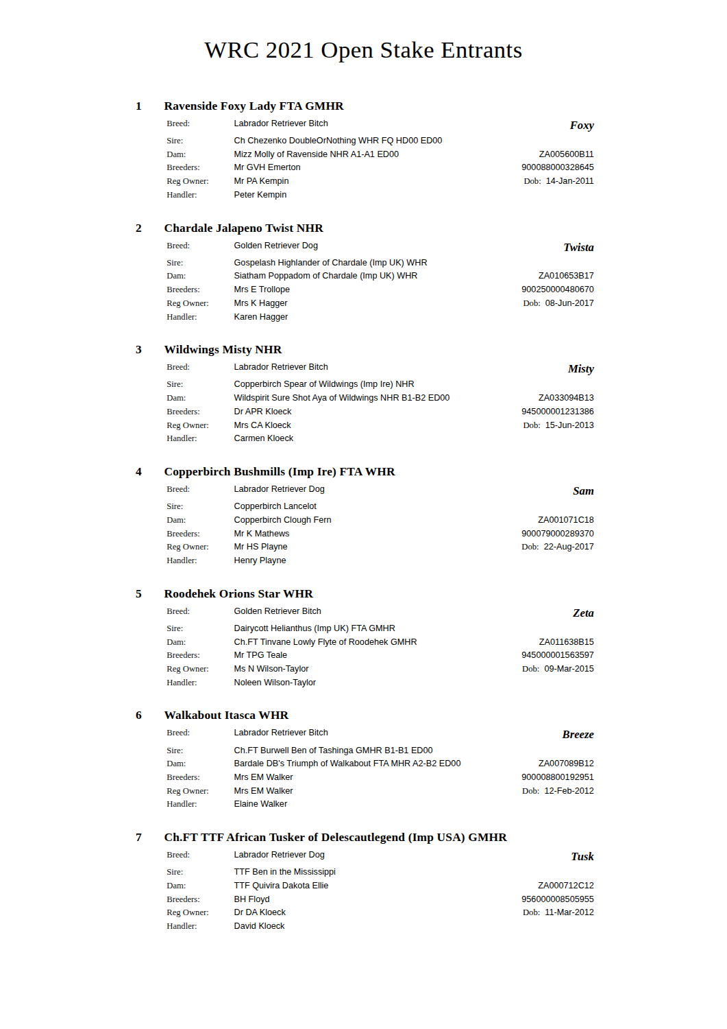WRC 2021 Open Stake Entrants
1
Ravenside Foxy Lady FTA GMHR
| Breed: | Labrador Retriever Bitch | Foxy |
| Sire: | Ch Chezenko DoubleOrNothing WHR FQ HD00 ED00 | |
| Dam: | Mizz Molly of Ravenside NHR A1-A1 ED00 | ZA005600B11 |
| Breeders: | Mr GVH Emerton | 900088000328645 |
| Reg Owner: | Mr PA Kempin | Dob: 14-Jan-2011 |
| Handler: | Peter Kempin | |
2
Chardale Jalapeno Twist NHR
| Breed: | Golden Retriever Dog | Twista |
| Sire: | Gospelash Highlander of Chardale (Imp UK) WHR | |
| Dam: | Siatham Poppadom of Chardale (Imp UK) WHR | ZA010653B17 |
| Breeders: | Mrs E Trollope | 900250000480670 |
| Reg Owner: | Mrs K Hagger | Dob: 08-Jun-2017 |
| Handler: | Karen Hagger | |
3
Wildwings Misty NHR
| Breed: | Labrador Retriever Bitch | Misty |
| Sire: | Copperbirch Spear of Wildwings (Imp Ire) NHR | |
| Dam: | Wildspirit Sure Shot Aya of Wildwings NHR B1-B2 ED00 | ZA033094B13 |
| Breeders: | Dr APR Kloeck | 945000001231386 |
| Reg Owner: | Mrs CA Kloeck | Dob: 15-Jun-2013 |
| Handler: | Carmen Kloeck | |
4
Copperbirch Bushmills (Imp Ire) FTA WHR
| Breed: | Labrador Retriever Dog | Sam |
| Sire: | Copperbirch Lancelot | |
| Dam: | Copperbirch Clough Fern | ZA001071C18 |
| Breeders: | Mr K Mathews | 900079000289370 |
| Reg Owner: | Mr HS Playne | Dob: 22-Aug-2017 |
| Handler: | Henry Playne | |
5
Roodehek Orions Star WHR
| Breed: | Golden Retriever Bitch | Zeta |
| Sire: | Dairycott Helianthus (Imp UK) FTA GMHR | |
| Dam: | Ch.FT Tinvane Lowly Flyte of Roodehek GMHR | ZA011638B15 |
| Breeders: | Mr TPG Teale | 945000001563597 |
| Reg Owner: | Ms N Wilson-Taylor | Dob: 09-Mar-2015 |
| Handler: | Noleen Wilson-Taylor | |
6
Walkabout Itasca WHR
| Breed: | Labrador Retriever Bitch | Breeze |
| Sire: | Ch.FT Burwell Ben of Tashinga GMHR B1-B1 ED00 | |
| Dam: | Bardale DB's Triumph of Walkabout FTA MHR A2-B2 ED00 | ZA007089B12 |
| Breeders: | Mrs EM Walker | 900008800192951 |
| Reg Owner: | Mrs EM Walker | Dob: 12-Feb-2012 |
| Handler: | Elaine Walker | |
7
Ch.FT TTF African Tusker of Delescautlegend (Imp USA) GMHR
| Breed: | Labrador Retriever Dog | Tusk |
| Sire: | TTF Ben in the Mississippi | |
| Dam: | TTF Quivira Dakota Ellie | ZA000712C12 |
| Breeders: | BH Floyd | 956000008505955 |
| Reg Owner: | Dr DA Kloeck | Dob: 11-Mar-2012 |
| Handler: | David Kloeck | |